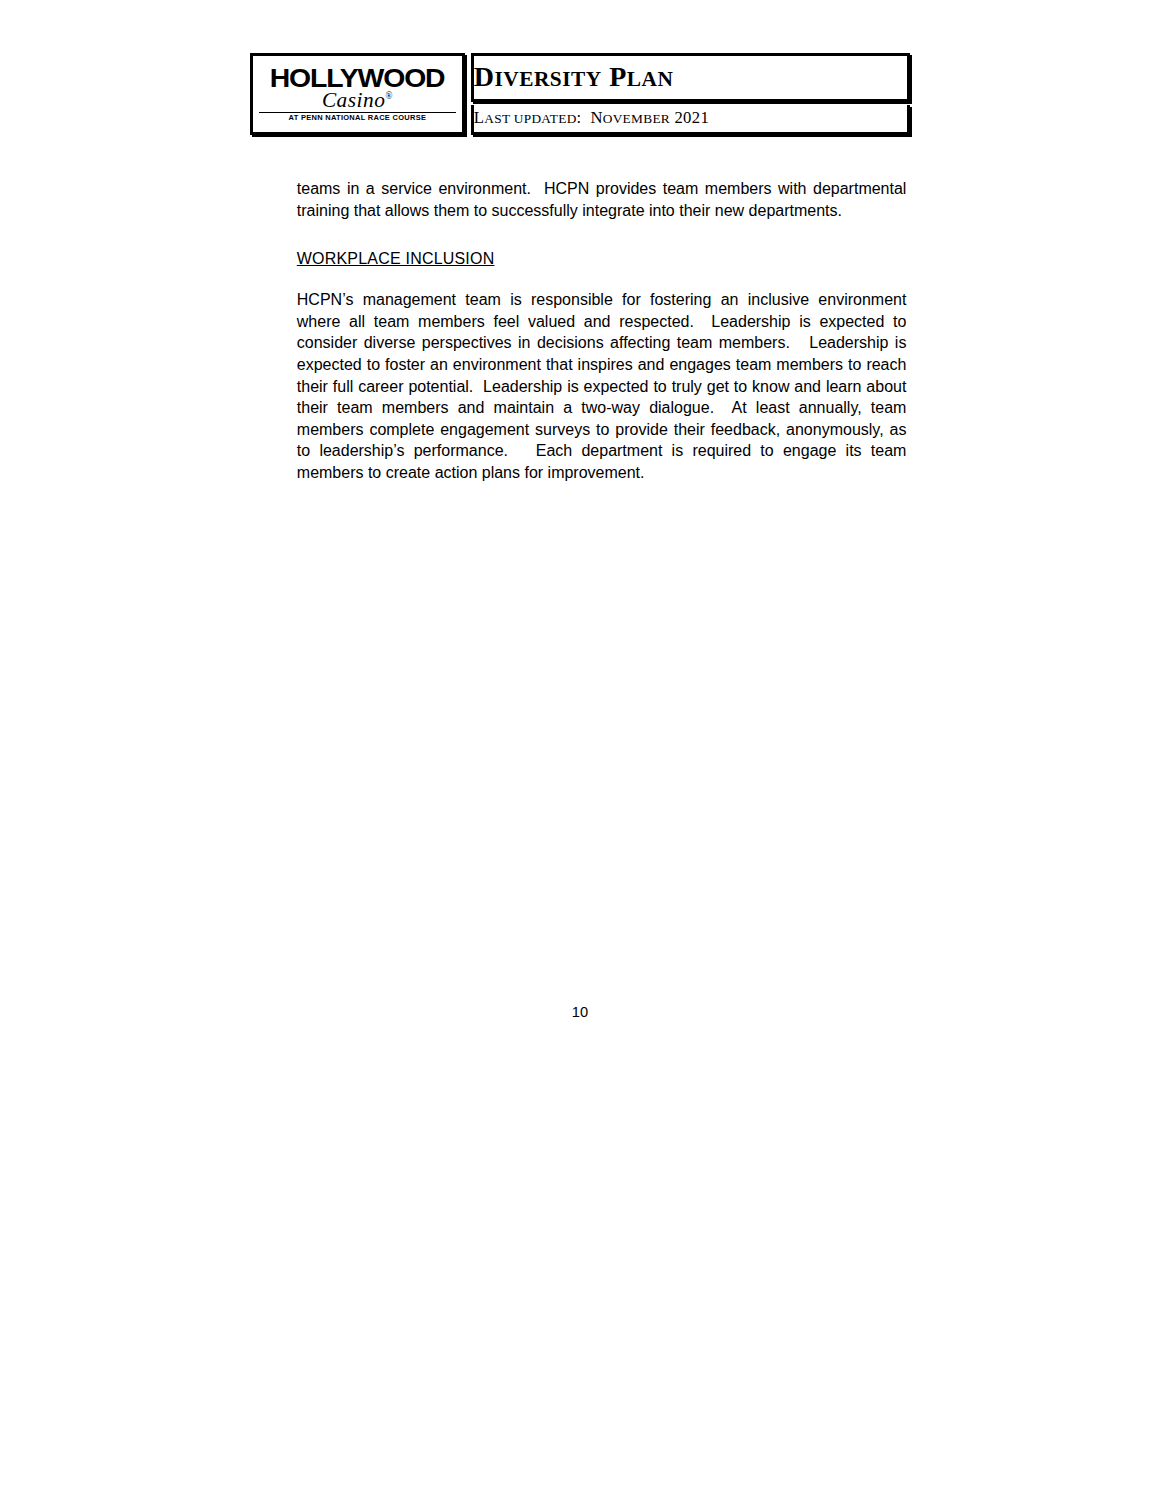| HOLLYWOOD Casino ® AT PENN NATIONAL RACE COURSE | D IVERSITY P LAN L AST UPDATED : N OVEMBER 2021 |
teams in a service environment. HCPN provides team members with departmental training that allows them to successfully integrate into their new departments.
Workplace Inclusion
HCPN’s management team is responsible for fostering an inclusive environment where all team members feel valued and respected. Leadership is expected to consider diverse perspectives in decisions affecting team members. Leadership is expected to foster an environment that inspires and engages team members to reach their full career potential. Leadership is expected to truly get to know and learn about their team members and maintain a two-way dialogue. At least annually, team members complete engagement surveys to provide their feedback, anonymously, as to leadership’s performance. Each department is required to engage its team members to create action plans for improvement.
10